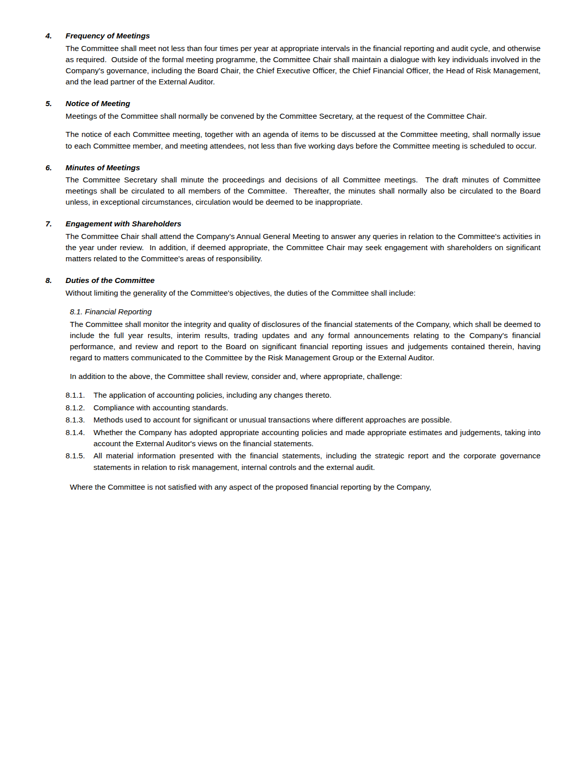Frequency of Meetings
The Committee shall meet not less than four times per year at appropriate intervals in the financial reporting and audit cycle, and otherwise as required. Outside of the formal meeting programme, the Committee Chair shall maintain a dialogue with key individuals involved in the Company's governance, including the Board Chair, the Chief Executive Officer, the Chief Financial Officer, the Head of Risk Management, and the lead partner of the External Auditor.
Notice of Meeting
Meetings of the Committee shall normally be convened by the Committee Secretary, at the request of the Committee Chair.
The notice of each Committee meeting, together with an agenda of items to be discussed at the Committee meeting, shall normally issue to each Committee member, and meeting attendees, not less than five working days before the Committee meeting is scheduled to occur.
Minutes of Meetings
The Committee Secretary shall minute the proceedings and decisions of all Committee meetings. The draft minutes of Committee meetings shall be circulated to all members of the Committee. Thereafter, the minutes shall normally also be circulated to the Board unless, in exceptional circumstances, circulation would be deemed to be inappropriate.
Engagement with Shareholders
The Committee Chair shall attend the Company's Annual General Meeting to answer any queries in relation to the Committee's activities in the year under review. In addition, if deemed appropriate, the Committee Chair may seek engagement with shareholders on significant matters related to the Committee's areas of responsibility.
Duties of the Committee
Without limiting the generality of the Committee's objectives, the duties of the Committee shall include:
8.1. Financial Reporting
The Committee shall monitor the integrity and quality of disclosures of the financial statements of the Company, which shall be deemed to include the full year results, interim results, trading updates and any formal announcements relating to the Company's financial performance, and review and report to the Board on significant financial reporting issues and judgements contained therein, having regard to matters communicated to the Committee by the Risk Management Group or the External Auditor.
In addition to the above, the Committee shall review, consider and, where appropriate, challenge:
The application of accounting policies, including any changes thereto.
Compliance with accounting standards.
Methods used to account for significant or unusual transactions where different approaches are possible.
Whether the Company has adopted appropriate accounting policies and made appropriate estimates and judgements, taking into account the External Auditor's views on the financial statements.
All material information presented with the financial statements, including the strategic report and the corporate governance statements in relation to risk management, internal controls and the external audit.
Where the Committee is not satisfied with any aspect of the proposed financial reporting by the Company,